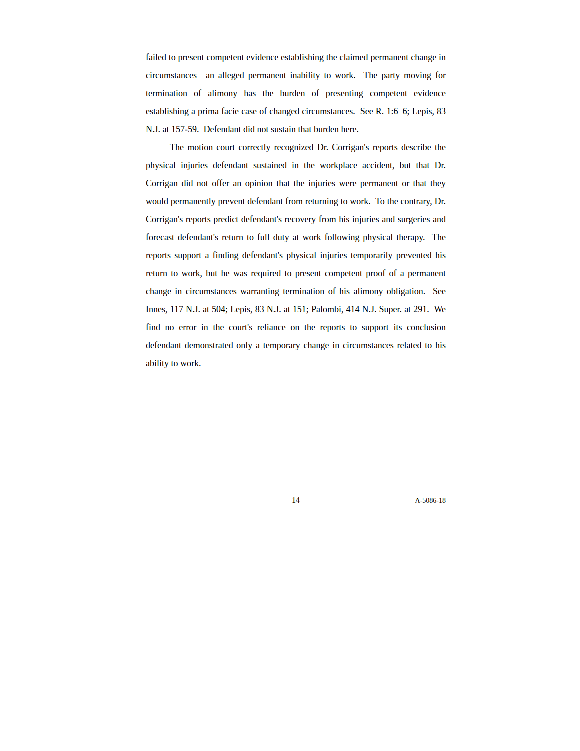failed to present competent evidence establishing the claimed permanent change in circumstances—an alleged permanent inability to work. The party moving for termination of alimony has the burden of presenting competent evidence establishing a prima facie case of changed circumstances. See R. 1:6–6; Lepis, 83 N.J. at 157-59. Defendant did not sustain that burden here.
The motion court correctly recognized Dr. Corrigan's reports describe the physical injuries defendant sustained in the workplace accident, but that Dr. Corrigan did not offer an opinion that the injuries were permanent or that they would permanently prevent defendant from returning to work. To the contrary, Dr. Corrigan's reports predict defendant's recovery from his injuries and surgeries and forecast defendant's return to full duty at work following physical therapy. The reports support a finding defendant's physical injuries temporarily prevented his return to work, but he was required to present competent proof of a permanent change in circumstances warranting termination of his alimony obligation. See Innes, 117 N.J. at 504; Lepis, 83 N.J. at 151; Palombi, 414 N.J. Super. at 291. We find no error in the court's reliance on the reports to support its conclusion defendant demonstrated only a temporary change in circumstances related to his ability to work.
14
A-5086-18